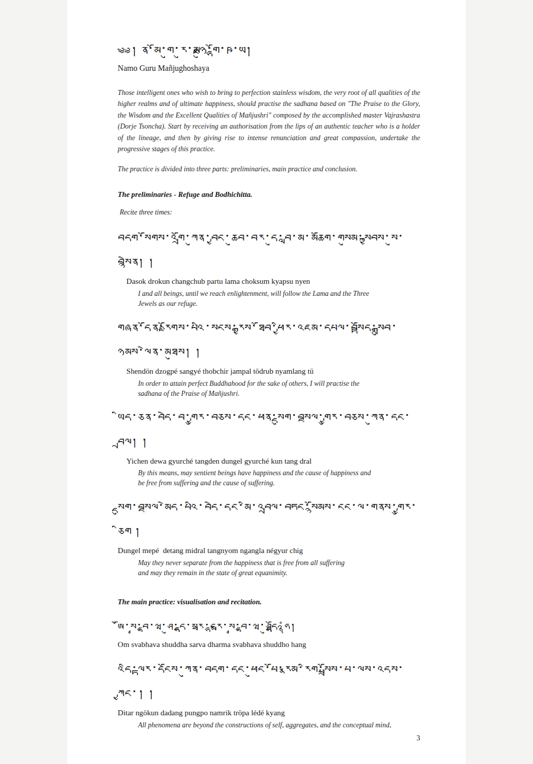༄༅། ན་མོ་གུ་རུ་མཉྫུ་གྷོ་ཥ་ཡ།
Namo Guru Mañjughoshaya
Those intelligent ones who wish to bring to perfection stainless wisdom, the very root of all qualities of the higher realms and of ultimate happiness, should practise the sadhana based on "The Praise to the Glory, the Wisdom and the Excellent Qualities of Mañjushri" composed by the accomplished master Vajrashastra (Dorje Tsoncha). Start by receiving an authorisation from the lips of an authentic teacher who is a holder of the lineage, and then by giving rise to intense renunciation and great compassion, undertake the progressive stages of this practice.
The practice is divided into three parts: preliminaries, main practice and conclusion.
The preliminaries - Refuge and Bodhichitta.
Recite three times:
བདག་སོགས་འགྲོ་ཀུན་བྱང་ཆུབ་བར་དུ་བླ་མ་མཆོག་གསུམ་སྐྱབས་སུ་བསྙེན། །
Dasok drokun changchub partu lama choksum kyapsu nyen
I and all beings, until we reach enlightenment, will follow the Lama and the Three
Jewels as our refuge.
གཞན་དོན་རྫོགས་པའི་སངས་རྒྱས་ཐོབ་ཕྱིར་འཇམ་དཔལ་བསྟོད་སྒྲུབ་ཉམས་ལེན་མཐུས། །
Shendön dzogpé sangyé thobchir jampal tödrub nyamlang tü
In order to attain perfect Buddhahood for the sake of others, I will practise the
sadhana of the Praise of Mañjushri.
ཡིད་ཅན་བདེ་བ་གྱུར་བཅས་དང་ཕན་སྡུག་བསྔལ་གྱུར་བཅས་ཀུན་དང་བྲལ། །
Yichen dewa gyurché tangden dungel gyurché kun tang dral
By this means, may sentient beings have happiness and the cause of happiness and
be free from suffering and the cause of suffering.
སྡུག་བསྔལ་མེད་པའི་བདེ་དང་མི་འབྲལ་བཏང་སྙོམས་ངང་ལ་གནས་གྱུར་ཅིག །
Dungel mepé detang midral tangnyom ngangla négyur chig
May they never separate from the happiness that is free from all suffering
and may they remain in the state of great equanimity.
The main practice: visualisation and recitation.
ཨོཾ་སྭ་བྷཱ་ཝ་ཤུ་དྡྷ་སརྦ་དྷརྨ་སྭ་བྷཱ་ཝ་ཤུདྡྷོ྅ཧཾ།
Om svabhava shuddha sarva dharma svabhava shuddho hang
འདི་ལྟར་དངོས་ཀུན་བདག་དང་ཕུང་པོ་རྣམ་རིག་སྤྲོས་པ་ལས་འདས་ཀྱང་། །
Ditar ngökun dadang pungpo namrik tröpa lédé kyang
All phenomena are beyond the constructions of self, aggregates, and the conceptual mind,
3